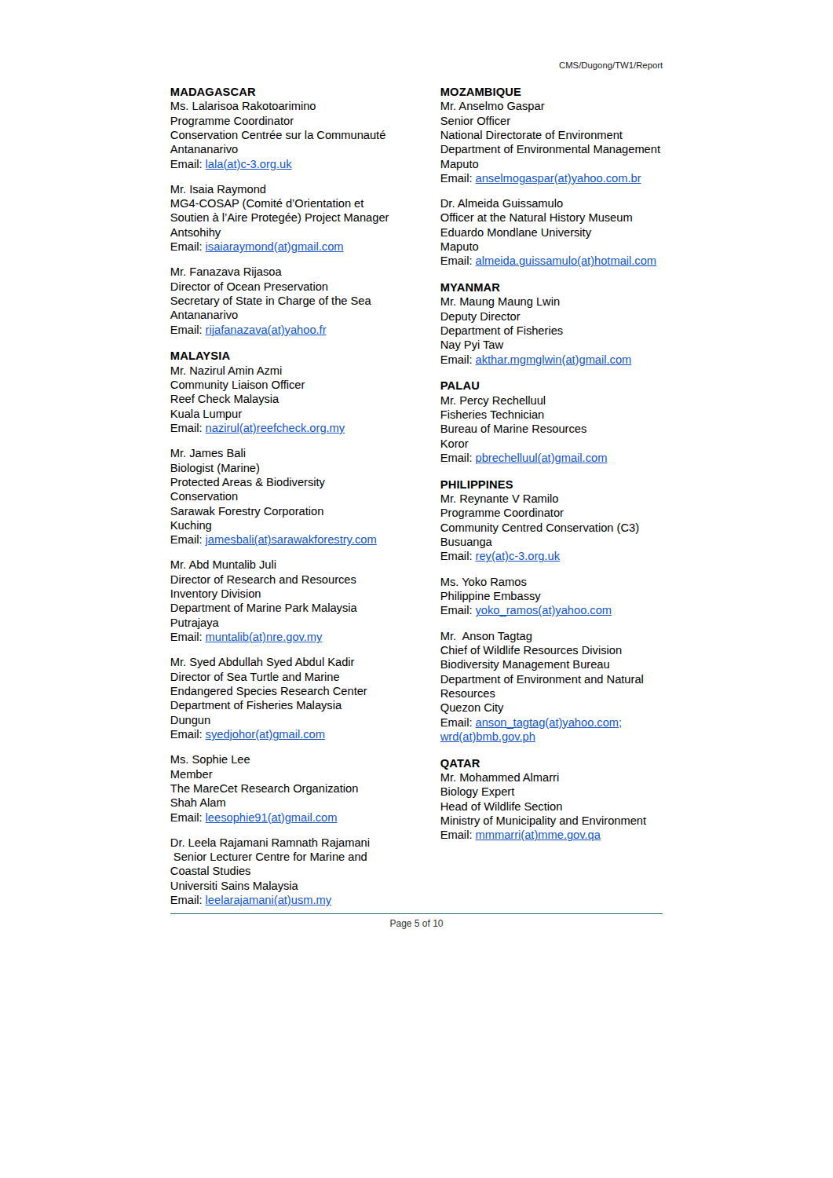CMS/Dugong/TW1/Report
MADAGASCAR
Ms. Lalarisoa Rakotoarimino
Programme Coordinator
Conservation Centrée sur la Communauté
Antananarivo
Email: lala(at)c-3.org.uk
Mr. Isaia Raymond
MG4-COSAP (Comité d’Orientation et Soutien à l’Aire Protegée) Project Manager
Antsohihy
Email: isaiaraymond(at)gmail.com
Mr. Fanazava Rijasoa
Director of Ocean Preservation
Secretary of State in Charge of the Sea
Antananarivo
Email: rijafanazava(at)yahoo.fr
MALAYSIA
Mr. Nazirul Amin Azmi
Community Liaison Officer
Reef Check Malaysia
Kuala Lumpur
Email: nazirul(at)reefcheck.org.my
Mr. James Bali
Biologist (Marine)
Protected Areas & Biodiversity Conservation
Sarawak Forestry Corporation
Kuching
Email: jamesbali(at)sarawakforestry.com
Mr. Abd Muntalib Juli
Director of Research and Resources Inventory Division
Department of Marine Park Malaysia
Putrajaya
Email: muntalib(at)nre.gov.my
Mr. Syed Abdullah Syed Abdul Kadir
Director of Sea Turtle and Marine Endangered Species Research Center
Department of Fisheries Malaysia
Dungun
Email: syedjohor(at)gmail.com
Ms. Sophie Lee
Member
The MareCet Research Organization
Shah Alam
Email: leesophie91(at)gmail.com
Dr. Leela Rajamani Ramnath Rajamani
Senior Lecturer Centre for Marine and Coastal Studies
Universiti Sains Malaysia
Email: leelarajamani(at)usm.my
MOZAMBIQUE
Mr. Anselmo Gaspar
Senior Officer
National Directorate of Environment
Department of Environmental Management
Maputo
Email: anselmogaspar(at)yahoo.com.br
Dr. Almeida Guissamulo
Officer at the Natural History Museum
Eduardo Mondlane University
Maputo
Email: almeida.guissamulo(at)hotmail.com
MYANMAR
Mr. Maung Maung Lwin
Deputy Director
Department of Fisheries
Nay Pyi Taw
Email: akthar.mgmglwin(at)gmail.com
PALAU
Mr. Percy Rechelluul
Fisheries Technician
Bureau of Marine Resources
Koror
Email: pbrechelluul(at)gmail.com
PHILIPPINES
Mr. Reynante V Ramilo
Programme Coordinator
Community Centred Conservation (C3)
Busuanga
Email: rey(at)c-3.org.uk
Ms. Yoko Ramos
Philippine Embassy
Email: yoko_ramos(at)yahoo.com
Mr. Anson Tagtag
Chief of Wildlife Resources Division
Biodiversity Management Bureau
Department of Environment and Natural Resources
Quezon City
Email: anson_tagtag(at)yahoo.com; wrd(at)bmb.gov.ph
QATAR
Mr. Mohammed Almarri
Biology Expert
Head of Wildlife Section
Ministry of Municipality and Environment
Email: mmmarri(at)mme.gov.qa
Page 5 of 10